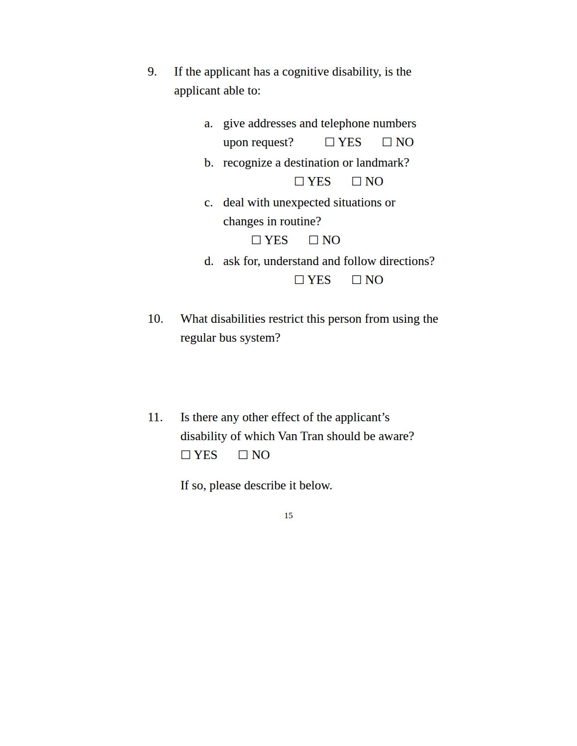9. If the applicant has a cognitive disability, is the applicant able to:
a. give addresses and telephone numbers upon request? ☐ YES ☐ NO
b. recognize a destination or landmark? ☐ YES ☐ NO
c. deal with unexpected situations or changes in routine? ☐ YES ☐ NO
d. ask for, understand and follow directions? ☐ YES ☐ NO
10. What disabilities restrict this person from using the regular bus system?
11. Is there any other effect of the applicant’s disability of which Van Tran should be aware? ☐ YES ☐ NO
If so, please describe it below.
15